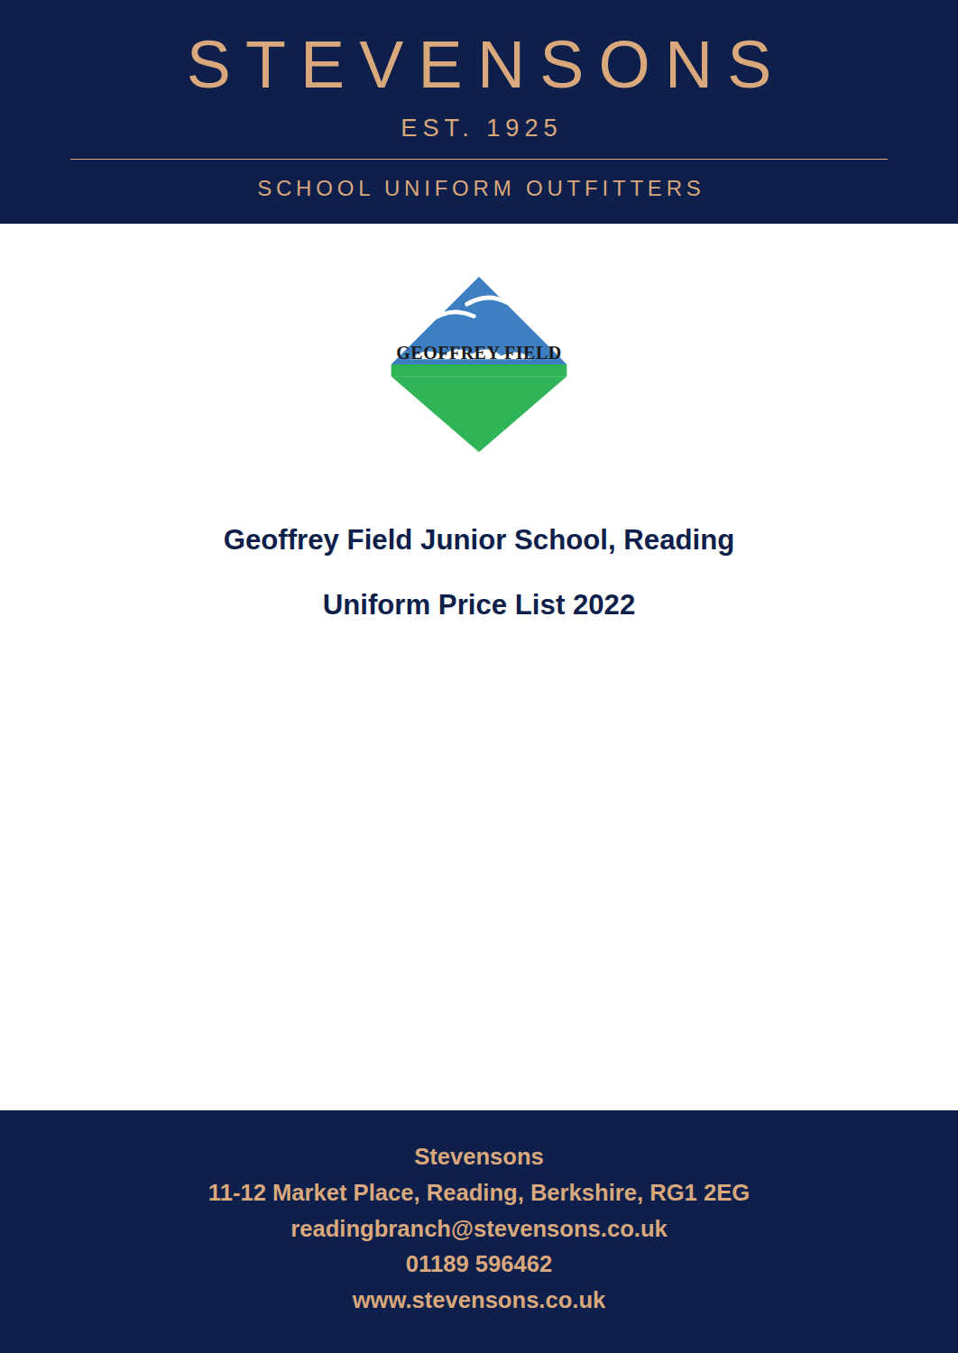STEVENSONS
EST. 1925
SCHOOL UNIFORM OUTFITTERS
Geoffrey Field Junior School crest GEOFFREY FIELD
Geoffrey Field Junior School, Reading
Uniform Price List 2022
Stevensons
11-12 Market Place, Reading, Berkshire, RG1 2EG
readingbranch@stevensons.co.uk
01189 596462
www.stevensons.co.uk